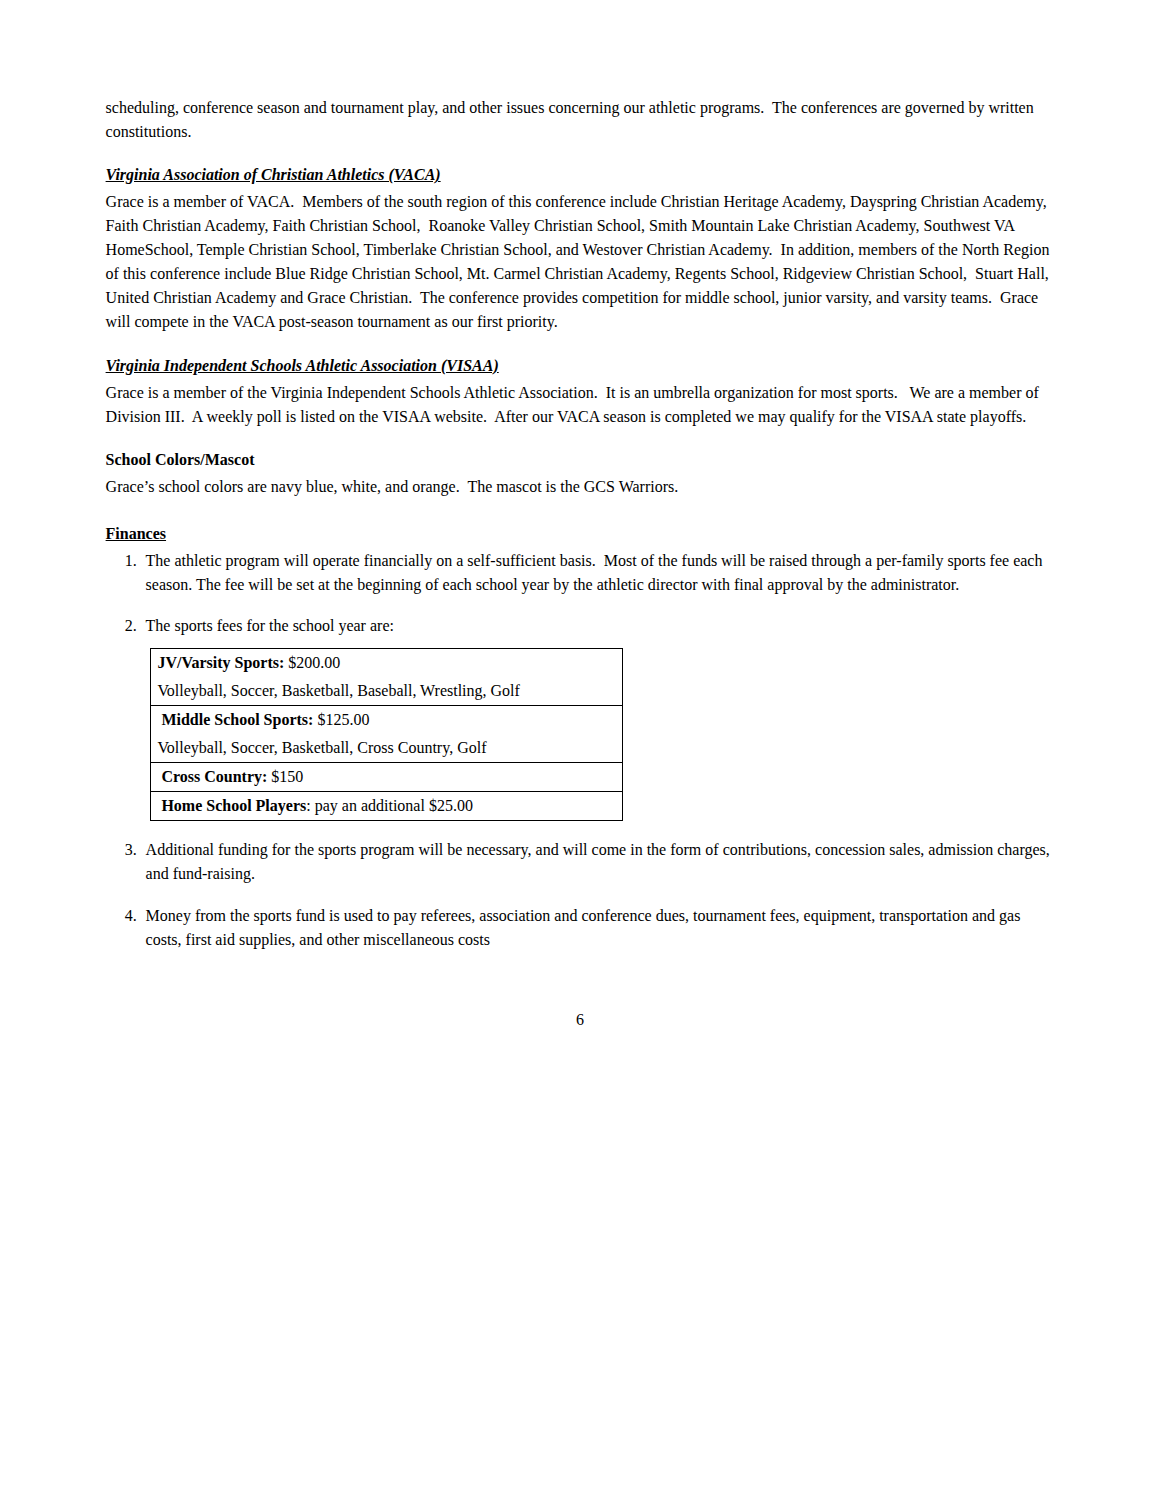scheduling, conference season and tournament play, and other issues concerning our athletic programs. The conferences are governed by written constitutions.
Virginia Association of Christian Athletics (VACA)
Grace is a member of VACA. Members of the south region of this conference include Christian Heritage Academy, Dayspring Christian Academy, Faith Christian Academy, Faith Christian School, Roanoke Valley Christian School, Smith Mountain Lake Christian Academy, Southwest VA HomeSchool, Temple Christian School, Timberlake Christian School, and Westover Christian Academy. In addition, members of the North Region of this conference include Blue Ridge Christian School, Mt. Carmel Christian Academy, Regents School, Ridgeview Christian School, Stuart Hall, United Christian Academy and Grace Christian. The conference provides competition for middle school, junior varsity, and varsity teams. Grace will compete in the VACA post-season tournament as our first priority.
Virginia Independent Schools Athletic Association (VISAA)
Grace is a member of the Virginia Independent Schools Athletic Association. It is an umbrella organization for most sports. We are a member of Division III. A weekly poll is listed on the VISAA website. After our VACA season is completed we may qualify for the VISAA state playoffs.
School Colors/Mascot
Grace’s school colors are navy blue, white, and orange. The mascot is the GCS Warriors.
Finances
The athletic program will operate financially on a self-sufficient basis. Most of the funds will be raised through a per-family sports fee each season. The fee will be set at the beginning of each school year by the athletic director with final approval by the administrator.
The sports fees for the school year are:
| JV/Varsity Sports: $200.00 |
| Volleyball, Soccer, Basketball, Baseball, Wrestling, Golf |
| Middle School Sports: $125.00 |
| Volleyball, Soccer, Basketball, Cross Country, Golf |
| Cross Country: $150 |
| Home School Players : pay an additional $25.00 |
Additional funding for the sports program will be necessary, and will come in the form of contributions, concession sales, admission charges, and fund-raising.
Money from the sports fund is used to pay referees, association and conference dues, tournament fees, equipment, transportation and gas costs, first aid supplies, and other miscellaneous costs
6